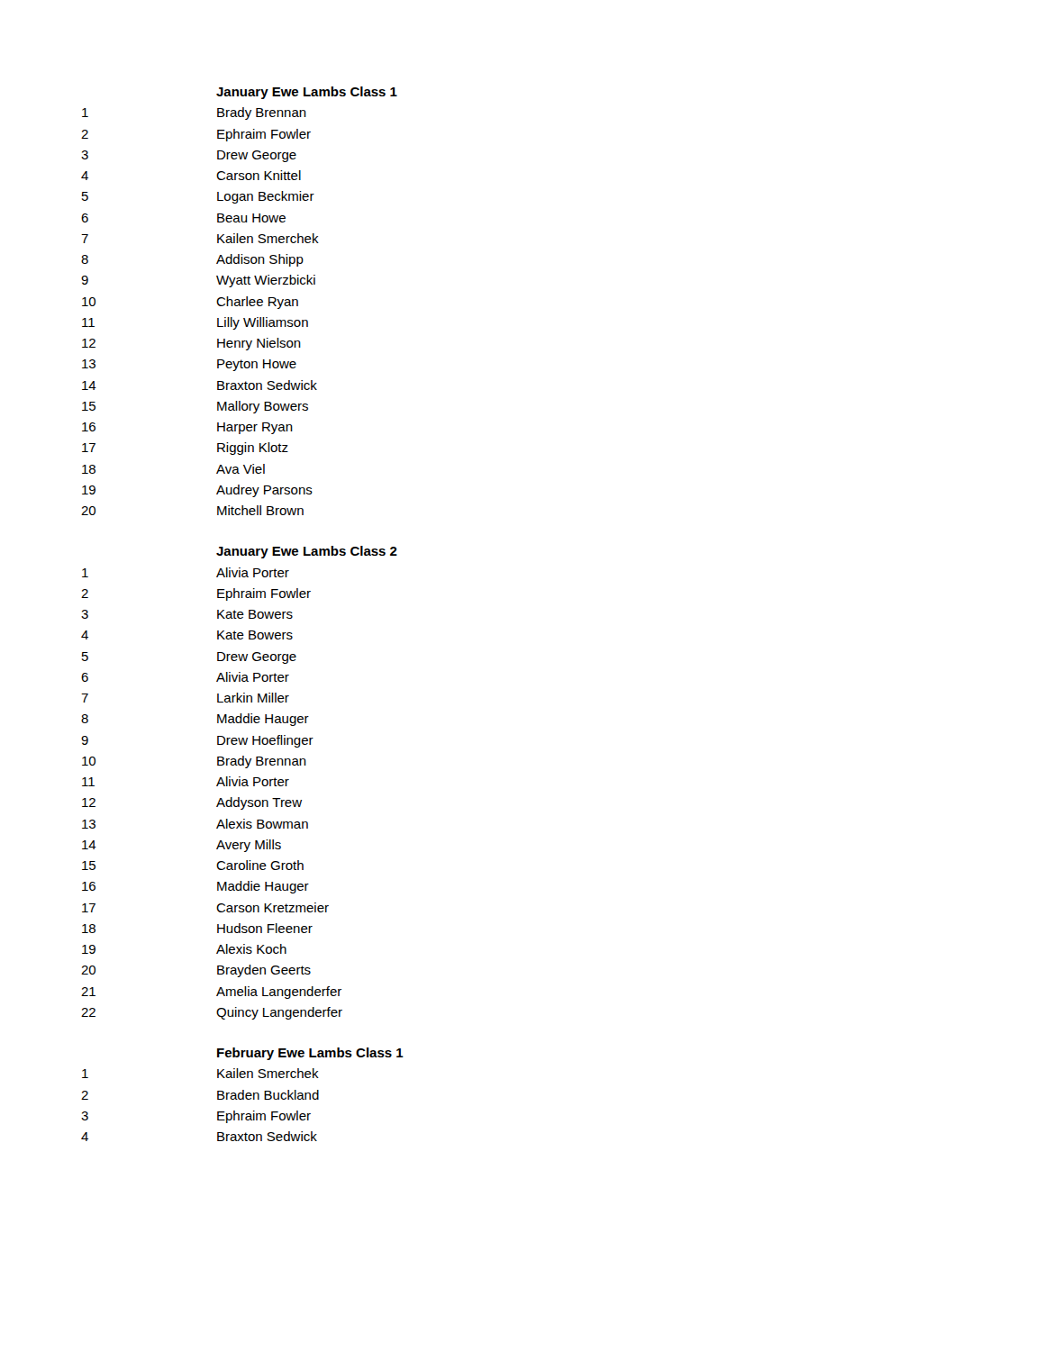| | January Ewe Lambs Class 1 |
| 1 | Brady Brennan |
| 2 | Ephraim Fowler |
| 3 | Drew George |
| 4 | Carson Knittel |
| 5 | Logan Beckmier |
| 6 | Beau Howe |
| 7 | Kailen Smerchek |
| 8 | Addison Shipp |
| 9 | Wyatt Wierzbicki |
| 10 | Charlee Ryan |
| 11 | Lilly Williamson |
| 12 | Henry Nielson |
| 13 | Peyton Howe |
| 14 | Braxton Sedwick |
| 15 | Mallory Bowers |
| 16 | Harper Ryan |
| 17 | Riggin Klotz |
| 18 | Ava Viel |
| 19 | Audrey Parsons |
| 20 | Mitchell Brown |
| | January Ewe Lambs Class 2 |
| 1 | Alivia Porter |
| 2 | Ephraim Fowler |
| 3 | Kate Bowers |
| 4 | Kate Bowers |
| 5 | Drew George |
| 6 | Alivia Porter |
| 7 | Larkin Miller |
| 8 | Maddie Hauger |
| 9 | Drew Hoeflinger |
| 10 | Brady Brennan |
| 11 | Alivia Porter |
| 12 | Addyson Trew |
| 13 | Alexis Bowman |
| 14 | Avery Mills |
| 15 | Caroline Groth |
| 16 | Maddie Hauger |
| 17 | Carson Kretzmeier |
| 18 | Hudson Fleener |
| 19 | Alexis Koch |
| 20 | Brayden Geerts |
| 21 | Amelia Langenderfer |
| 22 | Quincy Langenderfer |
| | February Ewe Lambs Class 1 |
| 1 | Kailen Smerchek |
| 2 | Braden Buckland |
| 3 | Ephraim Fowler |
| 4 | Braxton Sedwick |